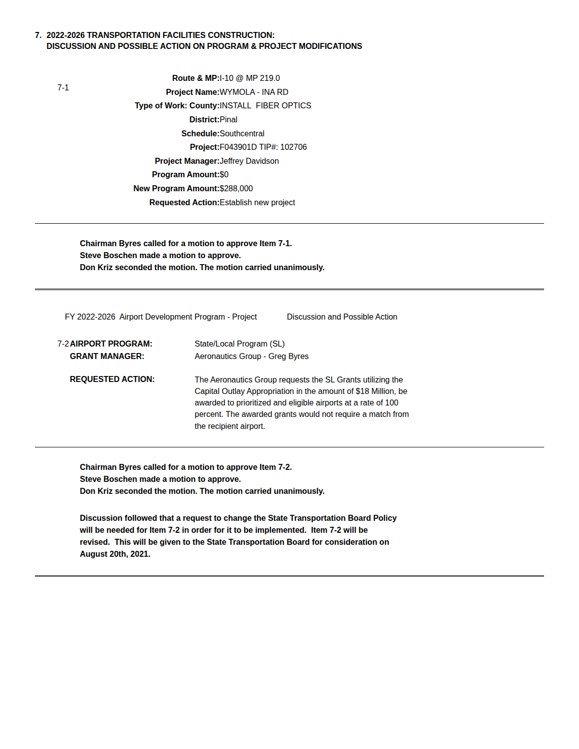7.
2022-2026 TRANSPORTATION FACILITIES CONSTRUCTION:
DISCUSSION AND POSSIBLE ACTION ON PROGRAM & PROJECT MODIFICATIONS
7-1
| Route & MP: | I-10 @ MP 219.0 |
| Project Name: | WYMOLA - INA RD |
| Type of Work: County: | INSTALL FIBER OPTICS |
| District: | Pinal |
| Schedule: | Southcentral |
| Project: | F043901D TIP#: 102706 |
| Project Manager: | Jeffrey Davidson |
| Program Amount: | $0 |
| New Program Amount: | $288,000 |
| Requested Action: | Establish new project |
Chairman Byres called for a motion to approve Item 7-1.
Steve Boschen made a motion to approve.
Don Kriz seconded the motion. The motion carried unanimously.
FY 2022-2026 Airport Development Program - Project Discussion and Possible Action
7-2
| AIRPORT PROGRAM: | State/Local Program (SL) |
| GRANT MANAGER: | Aeronautics Group - Greg Byres |
| REQUESTED ACTION: | The Aeronautics Group requests the SL Grants utilizing the Capital Outlay Appropriation in the amount of $18 Million, be awarded to prioritized and eligible airports at a rate of 100 percent. The awarded grants would not require a match from the recipient airport. |
Chairman Byres called for a motion to approve Item 7-2.
Steve Boschen made a motion to approve.
Don Kriz seconded the motion. The motion carried unanimously.
Discussion followed that a request to change the State Transportation Board Policy will be needed for Item 7-2 in order for it to be implemented. Item 7-2 will be revised. This will be given to the State Transportation Board for consideration on August 20th, 2021.